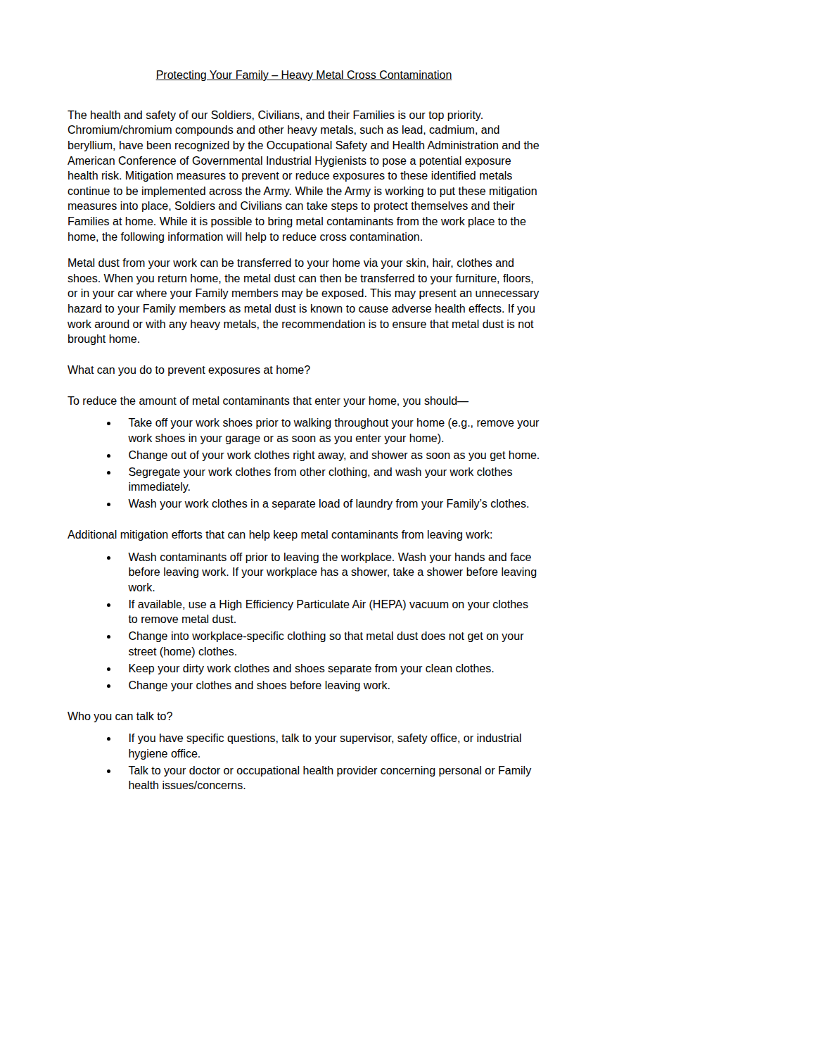Protecting Your Family – Heavy Metal Cross Contamination
The health and safety of our Soldiers, Civilians, and their Families is our top priority. Chromium/chromium compounds and other heavy metals, such as lead, cadmium, and beryllium, have been recognized by the Occupational Safety and Health Administration and the American Conference of Governmental Industrial Hygienists to pose a potential exposure health risk. Mitigation measures to prevent or reduce exposures to these identified metals continue to be implemented across the Army. While the Army is working to put these mitigation measures into place, Soldiers and Civilians can take steps to protect themselves and their Families at home. While it is possible to bring metal contaminants from the work place to the home, the following information will help to reduce cross contamination.
Metal dust from your work can be transferred to your home via your skin, hair, clothes and shoes. When you return home, the metal dust can then be transferred to your furniture, floors, or in your car where your Family members may be exposed. This may present an unnecessary hazard to your Family members as metal dust is known to cause adverse health effects. If you work around or with any heavy metals, the recommendation is to ensure that metal dust is not brought home.
What can you do to prevent exposures at home?
To reduce the amount of metal contaminants that enter your home, you should—
Take off your work shoes prior to walking throughout your home (e.g., remove your work shoes in your garage or as soon as you enter your home).
Change out of your work clothes right away, and shower as soon as you get home.
Segregate your work clothes from other clothing, and wash your work clothes immediately.
Wash your work clothes in a separate load of laundry from your Family’s clothes.
Additional mitigation efforts that can help keep metal contaminants from leaving work:
Wash contaminants off prior to leaving the workplace. Wash your hands and face before leaving work. If your workplace has a shower, take a shower before leaving work.
If available, use a High Efficiency Particulate Air (HEPA) vacuum on your clothes to remove metal dust.
Change into workplace-specific clothing so that metal dust does not get on your street (home) clothes.
Keep your dirty work clothes and shoes separate from your clean clothes.
Change your clothes and shoes before leaving work.
Who you can talk to?
If you have specific questions, talk to your supervisor, safety office, or industrial hygiene office.
Talk to your doctor or occupational health provider concerning personal or Family health issues/concerns.